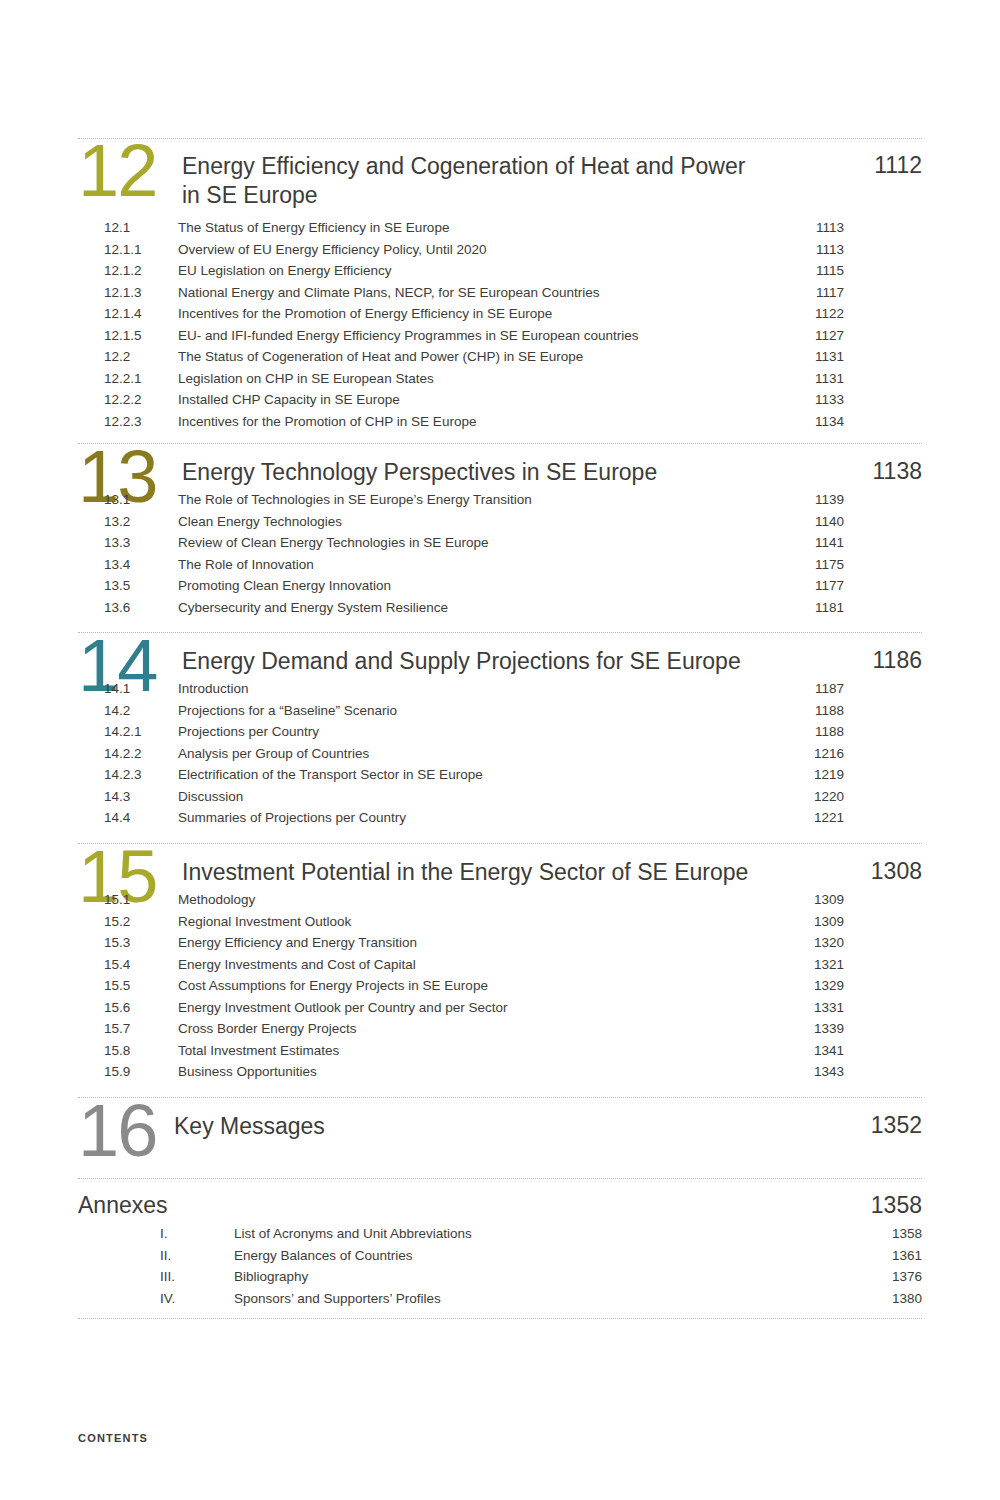12
Energy Efficiency and Cogeneration of Heat and Power
in SE Europe
1112
12.1 The Status of Energy Efficiency in SE Europe 1113
12.1.1 Overview of EU Energy Efficiency Policy, Until 20201113
12.1.2 EU Legislation on Energy Efficiency 1115
12.1.3 National Energy and Climate Plans, NECP, for SE European Countries 1117
12.1.4 Incentives for the Promotion of Energy Efficiency in SE Europe 1122
12.1.5 EU- and IFI-funded Energy Efficiency Programmes in SE European countries 1127
12.2 The Status of Cogeneration of Heat and Power (CHP) in SE Europe 1131
12.2.1 Legislation on CHP in SE European States 1131
12.2.2 Installed CHP Capacity in SE Europe 1133
12.2.3 Incentives for the Promotion of CHP in SE Europe 1134
13
Energy Technology Perspectives in SE Europe
1138
13.1 The Role of Technologies in SE Europe’s Energy Transition 1139
13.2 Clean Energy Technologies 1140
13.3 Review of Clean Energy Technologies in SE Europe 1141
13.4 The Role of Innovation 1175
13.5 Promoting Clean Energy Innovation 1177
13.6 Cybersecurity and Energy System Resilience 1181
14
Energy Demand and Supply Projections for SE Europe
1186
14.1 Introduction 1187
14.2 Projections for a “Baseline” Scenario 1188
14.2.1 Projections per Country 1188
14.2.2 Analysis per Group of Countries 1216
14.2.3 Electrification of the Transport Sector in SE Europe 1219
14.3 Discussion 1220
14.4 Summaries of Projections per Country 1221
15
Investment Potential in the Energy Sector of SE Europe
1308
15.1 Methodology 1309
15.2 Regional Investment Outlook 1309
15.3 Energy Efficiency and Energy Transition 1320
15.4 Energy Investments and Cost of Capital 1321
15.5 Cost Assumptions for Energy Projects in SE Europe 1329
15.6 Energy Investment Outlook per Country and per Sector 1331
15.7 Cross Border Energy Projects 1339
15.8 Total Investment Estimates 1341
15.9 Business Opportunities 1343
16
Key Messages
1352
Annexes
1358
I. List of Acronyms and Unit Abbreviations 1358
II. Energy Balances of Countries 1361
III. Bibliography 1376
IV. Sponsors’ and Supporters’ Profiles 1380
CONTENTS